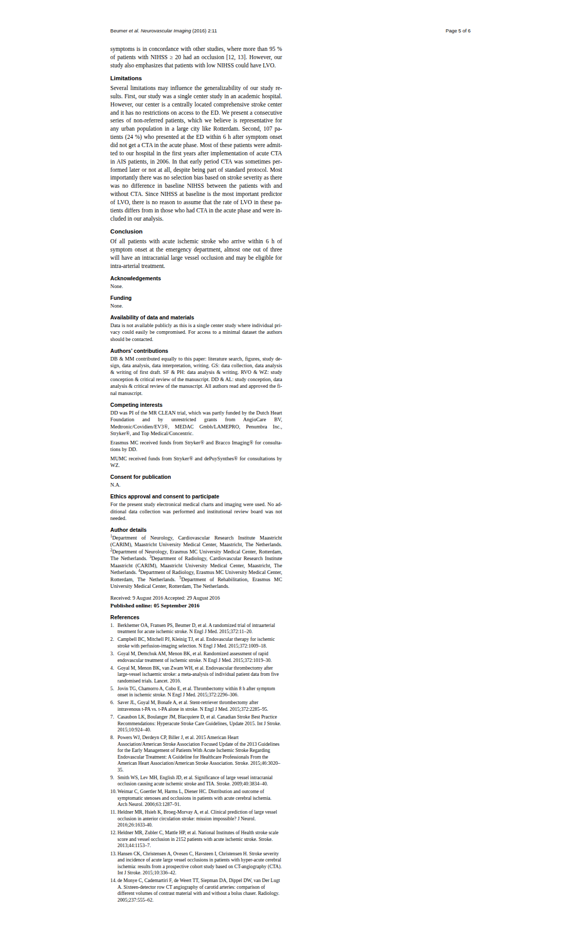Beumer et al. Neurovascular Imaging (2016) 2:11
Page 5 of 6
symptoms is in concordance with other studies, where more than 95 % of patients with NIHSS ≥ 20 had an occlusion [12, 13]. However, our study also emphasizes that patients with low NIHSS could have LVO.
Limitations
Several limitations may influence the generalizability of our study results. First, our study was a single center study in an academic hospital. However, our center is a centrally located comprehensive stroke center and it has no restrictions on access to the ED. We present a consecutive series of non-referred patients, which we believe is representative for any urban population in a large city like Rotterdam. Second, 107 patients (24 %) who presented at the ED within 6 h after symptom onset did not get a CTA in the acute phase. Most of these patients were admitted to our hospital in the first years after implementation of acute CTA in AIS patients, in 2006. In that early period CTA was sometimes performed later or not at all, despite being part of standard protocol. Most importantly there was no selection bias based on stroke severity as there was no difference in baseline NIHSS between the patients with and without CTA. Since NIHSS at baseline is the most important predictor of LVO, there is no reason to assume that the rate of LVO in these patients differs from in those who had CTA in the acute phase and were included in our analysis.
Conclusion
Of all patients with acute ischemic stroke who arrive within 6 h of symptom onset at the emergency department, almost one out of three will have an intracranial large vessel occlusion and may be eligible for intra-arterial treatment.
Acknowledgements
None.
Funding
None.
Availability of data and materials
Data is not available publicly as this is a single center study where individual privacy could easily be compromised. For access to a minimal dataset the authors should be contacted.
Authors’ contributions
DB & MM contributed equally to this paper: literature search, figures, study design, data analysis, data interpretation, writing. GS: data collection, data analysis & writing of first draft. SF & PH: data analysis & writing. RVO & WZ: study conception & critical review of the manuscript. DD & AL: study conception, data analysis & critical review of the manuscript. All authors read and approved the final manuscript.
Competing interests
DD was PI of the MR CLEAN trial, which was partly funded by the Dutch Heart Foundation and by unrestricted grants from AngioCare BV, Medtronic/Covidien/EV3®, MEDAC Gmbh/LAMEPRO, Penumbra Inc., Stryker®, and Top Medical/Concentric.
Erasmus MC received funds from Stryker® and Bracco Imaging® for consultations by DD.
MUMC received funds from Stryker® and dePuySynthes® for consultations by WZ.
Consent for publication
N.A.
Ethics approval and consent to participate
For the present study electronical medical charts and imaging were used. No additional data collection was performed and institutional review board was not needed.
Author details
1Department of Neurology, Cardiovascular Research Institute Maastricht (CARIM), Maastricht University Medical Center, Maastricht, The Netherlands. 2Department of Neurology, Erasmus MC University Medical Center, Rotterdam, The Netherlands. 3Department of Radiology, Cardiovascular Research Institute Maastricht (CARIM), Maastricht University Medical Center, Maastricht, The Netherlands. 4Department of Radiology, Erasmus MC University Medical Center, Rotterdam, The Netherlands. 5Department of Rehabilitation, Erasmus MC University Medical Center, Rotterdam, The Netherlands.
Received: 9 August 2016 Accepted: 29 August 2016
Published online: 05 September 2016
References
Berkhemer OA, Fransen PS, Beumer D, et al. A randomized trial of intraarterial treatment for acute ischemic stroke. N Engl J Med. 2015;372:11–20.
Campbell BC, Mitchell PJ, Kleinig TJ, et al. Endovascular therapy for ischemic stroke with perfusion-imaging selection. N Engl J Med. 2015;372:1009–18.
Goyal M, Demchuk AM, Menon BK, et al. Randomized assessment of rapid endovascular treatment of ischemic stroke. N Engl J Med. 2015;372:1019–30.
Goyal M, Menon BK, van Zwam WH, et al. Endovascular thrombectomy after large-vessel ischaemic stroke: a meta-analysis of individual patient data from five randomised trials. Lancet. 2016.
Jovin TG, Chamorro A, Cobo E, et al. Thrombectomy within 8 h after symptom onset in ischemic stroke. N Engl J Med. 2015;372:2296–306.
Saver JL, Goyal M, Bonafe A, et al. Stent-retriever thrombectomy after intravenous t-PA vs. t-PA alone in stroke. N Engl J Med. 2015;372:2285–95.
Casaubon LK, Boulanger JM, Blacquiere D, et al. Canadian Stroke Best Practice Recommendations: Hyperacute Stroke Care Guidelines, Update 2015. Int J Stroke. 2015;10:924–40.
Powers WJ, Derdeyn CP, Biller J, et al. 2015 American Heart Association/American Stroke Association Focused Update of the 2013 Guidelines for the Early Management of Patients With Acute Ischemic Stroke Regarding Endovascular Treatment: A Guideline for Healthcare Professionals From the American Heart Association/American Stroke Association. Stroke. 2015;46:3020–35.
Smith WS, Lev MH, English JD, et al. Significance of large vessel intracranial occlusion causing acute ischemic stroke and TIA. Stroke. 2009;40:3834–40.
Weimar C, Goertler M, Harms L, Diener HC. Distribution and outcome of symptomatic stenoses and occlusions in patients with acute cerebral ischemia. Arch Neurol. 2006;63:1287–91.
Heldner MR, Hsieh K, Broeg-Morvay A, et al. Clinical prediction of large vessel occlusion in anterior circulation stroke: mission impossible? J Neurol. 2016;26:1633-40.
Heldner MR, Zubler C, Mattle HP, et al. National Institutes of Health stroke scale score and vessel occlusion in 2152 patients with acute ischemic stroke. Stroke. 2013;44:1153–7.
Hansen CK, Christensen A, Ovesen C, Havsteen I, Christensen H. Stroke severity and incidence of acute large vessel occlusions in patients with hyper-acute cerebral ischemia: results from a prospective cohort study based on CT-angiography (CTA). Int J Stroke. 2015;10:336–42.
de Monye C, Cademartiri F, de Weert TT, Siepman DA, Dippel DW, van Der Lugt A. Sixteen-detector row CT angiography of carotid arteries: comparison of different volumes of contrast material with and without a bolus chaser. Radiology. 2005;237:555–62.